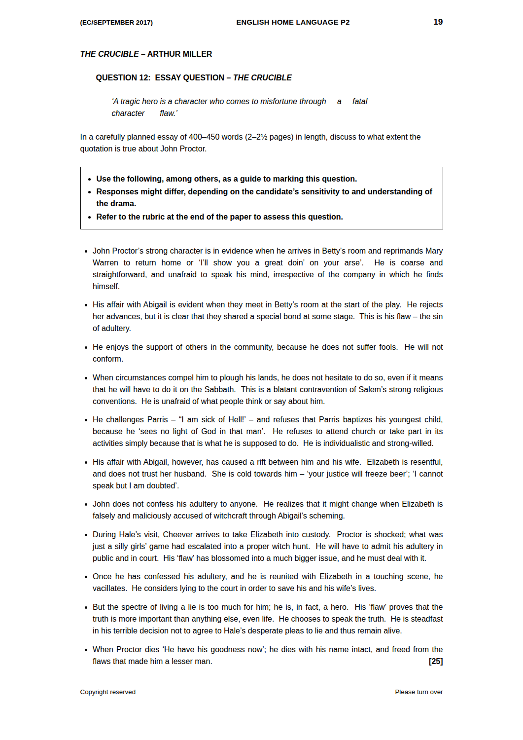(EC/SEPTEMBER 2017) ENGLISH HOME LANGUAGE P2 19
THE CRUCIBLE – ARTHUR MILLER
QUESTION 12: ESSAY QUESTION – THE CRUCIBLE
‘A tragic hero is a character who comes to misfortune through a fatal
character flaw.’
In a carefully planned essay of 400–450 words (2–2½ pages) in length, discuss to what extent the quotation is true about John Proctor.
Use the following, among others, as a guide to marking this question.
Responses might differ, depending on the candidate’s sensitivity to and understanding of the drama.
Refer to the rubric at the end of the paper to assess this question.
John Proctor’s strong character is in evidence when he arrives in Betty’s room and reprimands Mary Warren to return home or ‘I’ll show you a great doin’ on your arse’. He is coarse and straightforward, and unafraid to speak his mind, irrespective of the company in which he finds himself.
His affair with Abigail is evident when they meet in Betty’s room at the start of the play. He rejects her advances, but it is clear that they shared a special bond at some stage. This is his flaw – the sin of adultery.
He enjoys the support of others in the community, because he does not suffer fools. He will not conform.
When circumstances compel him to plough his lands, he does not hesitate to do so, even if it means that he will have to do it on the Sabbath. This is a blatant contravention of Salem’s strong religious conventions. He is unafraid of what people think or say about him.
He challenges Parris – “I am sick of Hell!’ – and refuses that Parris baptizes his youngest child, because he ‘sees no light of God in that man’. He refuses to attend church or take part in its activities simply because that is what he is supposed to do. He is individualistic and strong-willed.
His affair with Abigail, however, has caused a rift between him and his wife. Elizabeth is resentful, and does not trust her husband. She is cold towards him – ‘your justice will freeze beer’; ‘I cannot speak but I am doubted’.
John does not confess his adultery to anyone. He realizes that it might change when Elizabeth is falsely and maliciously accused of witchcraft through Abigail’s scheming.
During Hale’s visit, Cheever arrives to take Elizabeth into custody. Proctor is shocked; what was just a silly girls’ game had escalated into a proper witch hunt. He will have to admit his adultery in public and in court. His ‘flaw’ has blossomed into a much bigger issue, and he must deal with it.
Once he has confessed his adultery, and he is reunited with Elizabeth in a touching scene, he vacillates. He considers lying to the court in order to save his and his wife’s lives.
But the spectre of living a lie is too much for him; he is, in fact, a hero. His ‘flaw’ proves that the truth is more important than anything else, even life. He chooses to speak the truth. He is steadfast in his terrible decision not to agree to Hale’s desperate pleas to lie and thus remain alive.
When Proctor dies ‘He have his goodness now’; he dies with his name intact, and freed from the flaws that made him a lesser man.[25]
Copyright reserved Please turn over